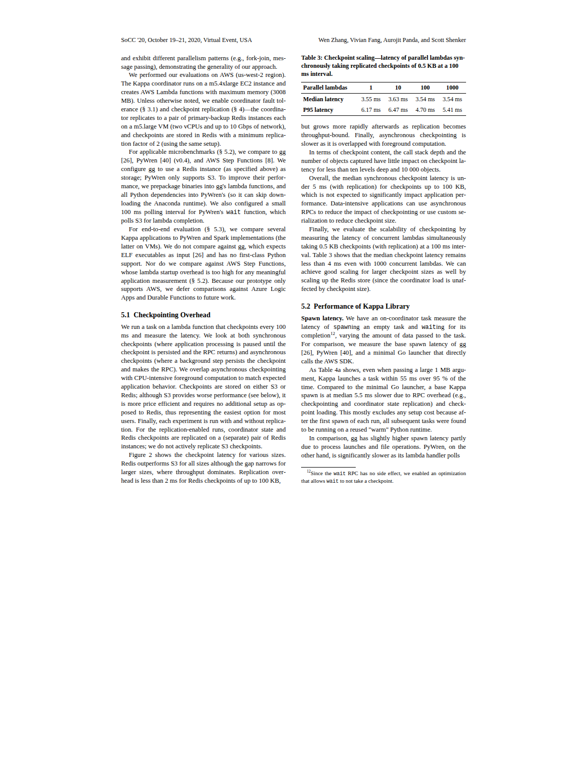SoCC '20, October 19–21, 2020, Virtual Event, USA
Wen Zhang, Vivian Fang, Aurojit Panda, and Scott Shenker
and exhibit different parallelism patterns (e.g., fork-join, message passing), demonstrating the generality of our approach.
We performed our evaluations on AWS (us-west-2 region). The Kappa coordinator runs on a m5.4xlarge EC2 instance and creates AWS Lambda functions with maximum memory (3008 MB). Unless otherwise noted, we enable coordinator fault tolerance (§ 3.1) and checkpoint replication (§ 4)—the coordinator replicates to a pair of primary-backup Redis instances each on a m5.large VM (two vCPUs and up to 10 Gbps of network), and checkpoints are stored in Redis with a minimum replication factor of 2 (using the same setup).
For applicable microbenchmarks (§ 5.2), we compare to gg [26], PyWren [40] (v0.4), and AWS Step Functions [8]. We configure gg to use a Redis instance (as specified above) as storage; PyWren only supports S3. To improve their performance, we prepackage binaries into gg's lambda functions, and all Python dependencies into PyWren's (so it can skip downloading the Anaconda runtime). We also configured a small 100 ms polling interval for PyWren's wait function, which polls S3 for lambda completion.
For end-to-end evaluation (§ 5.3), we compare several Kappa applications to PyWren and Spark implementations (the latter on VMs). We do not compare against gg, which expects ELF executables as input [26] and has no first-class Python support. Nor do we compare against AWS Step Functions, whose lambda startup overhead is too high for any meaningful application measurement (§ 5.2). Because our prototype only supports AWS, we defer comparisons against Azure Logic Apps and Durable Functions to future work.
5.1 Checkpointing Overhead
We run a task on a lambda function that checkpoints every 100 ms and measure the latency. We look at both synchronous checkpoints (where application processing is paused until the checkpoint is persisted and the RPC returns) and asynchronous checkpoints (where a background step persists the checkpoint and makes the RPC). We overlap asynchronous checkpointing with CPU-intensive foreground computation to match expected application behavior. Checkpoints are stored on either S3 or Redis; although S3 provides worse performance (see below), it is more price efficient and requires no additional setup as opposed to Redis, thus representing the easiest option for most users. Finally, each experiment is run with and without replication. For the replication-enabled runs, coordinator state and Redis checkpoints are replicated on a (separate) pair of Redis instances; we do not actively replicate S3 checkpoints.
Figure 2 shows the checkpoint latency for various sizes. Redis outperforms S3 for all sizes although the gap narrows for larger sizes, where throughput dominates. Replication overhead is less than 2 ms for Redis checkpoints of up to 100 KB,
Table 3: Checkpoint scaling—latency of parallel lambdas synchronously taking replicated checkpoints of 0.5 KB at a 100 ms interval.
| Parallel lambdas | 1 | 10 | 100 | 1000 |
| --- | --- | --- | --- | --- |
| Median latency | 3.55 ms | 3.63 ms | 3.54 ms | 3.54 ms |
| P95 latency | 6.17 ms | 6.47 ms | 4.70 ms | 5.41 ms |
but grows more rapidly afterwards as replication becomes throughput-bound. Finally, asynchronous checkpointing is slower as it is overlapped with foreground computation.
In terms of checkpoint content, the call stack depth and the number of objects captured have little impact on checkpoint latency for less than ten levels deep and 10 000 objects.
Overall, the median synchronous checkpoint latency is under 5 ms (with replication) for checkpoints up to 100 KB, which is not expected to significantly impact application performance. Data-intensive applications can use asynchronous RPCs to reduce the impact of checkpointing or use custom serialization to reduce checkpoint size.
Finally, we evaluate the scalability of checkpointing by measuring the latency of concurrent lambdas simultaneously taking 0.5 KB checkpoints (with replication) at a 100 ms interval. Table 3 shows that the median checkpoint latency remains less than 4 ms even with 1000 concurrent lambdas. We can achieve good scaling for larger checkpoint sizes as well by scaling up the Redis store (since the coordinator load is unaffected by checkpoint size).
5.2 Performance of Kappa Library
Spawn latency. We have an on-coordinator task measure the latency of spawning an empty task and waiting for its completion12, varying the amount of data passed to the task. For comparison, we measure the base spawn latency of gg [26], PyWren [40], and a minimal Go launcher that directly calls the AWS SDK.
As Table 4a shows, even when passing a large 1 MB argument, Kappa launches a task within 55 ms over 95 % of the time. Compared to the minimal Go launcher, a base Kappa spawn is at median 5.5 ms slower due to RPC overhead (e.g., checkpointing and coordinator state replication) and checkpoint loading. This mostly excludes any setup cost because after the first spawn of each run, all subsequent tasks were found to be running on a reused "warm" Python runtime.
In comparison, gg has slightly higher spawn latency partly due to process launches and file operations. PyWren, on the other hand, is significantly slower as its lambda handler polls
12Since the wait RPC has no side effect, we enabled an optimization that allows wait to not take a checkpoint.